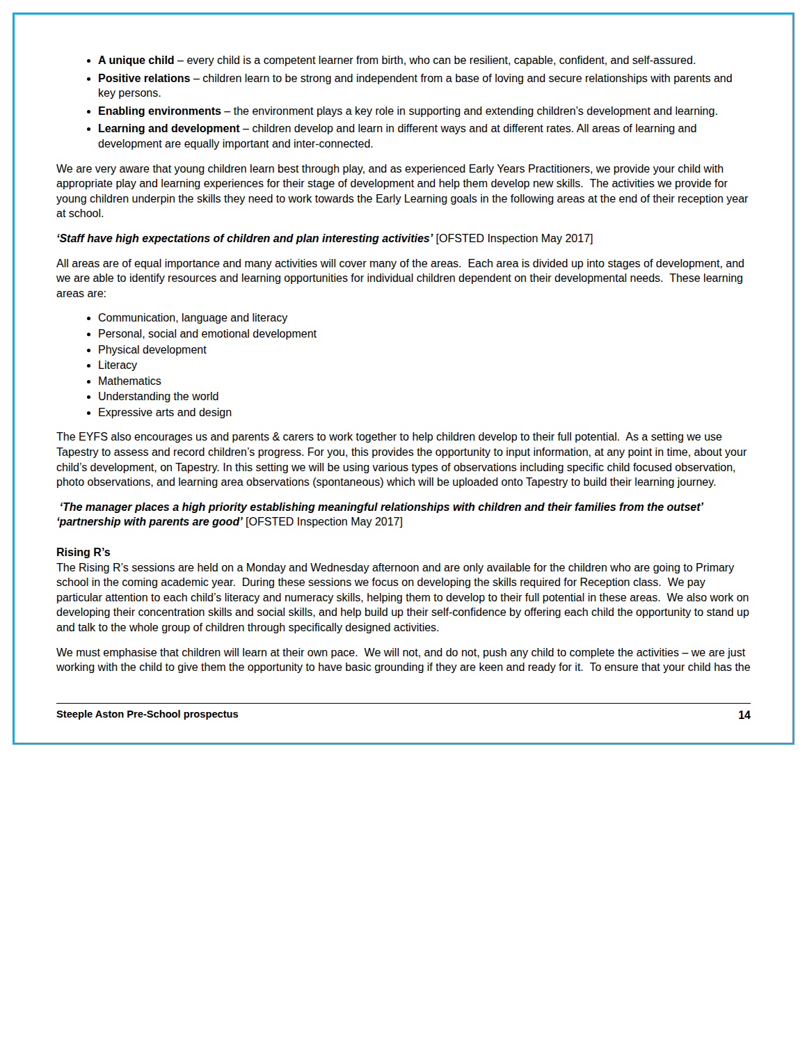A unique child – every child is a competent learner from birth, who can be resilient, capable, confident, and self-assured.
Positive relations – children learn to be strong and independent from a base of loving and secure relationships with parents and key persons.
Enabling environments – the environment plays a key role in supporting and extending children’s development and learning.
Learning and development – children develop and learn in different ways and at different rates. All areas of learning and development are equally important and inter-connected.
We are very aware that young children learn best through play, and as experienced Early Years Practitioners, we provide your child with appropriate play and learning experiences for their stage of development and help them develop new skills. The activities we provide for young children underpin the skills they need to work towards the Early Learning goals in the following areas at the end of their reception year at school.
‘Staff have high expectations of children and plan interesting activities’ [OFSTED Inspection May 2017]
All areas are of equal importance and many activities will cover many of the areas. Each area is divided up into stages of development, and we are able to identify resources and learning opportunities for individual children dependent on their developmental needs. These learning areas are:
Communication, language and literacy
Personal, social and emotional development
Physical development
Literacy
Mathematics
Understanding the world
Expressive arts and design
The EYFS also encourages us and parents & carers to work together to help children develop to their full potential. As a setting we use Tapestry to assess and record children’s progress. For you, this provides the opportunity to input information, at any point in time, about your child’s development, on Tapestry. In this setting we will be using various types of observations including specific child focused observation, photo observations, and learning area observations (spontaneous) which will be uploaded onto Tapestry to build their learning journey.
‘The manager places a high priority establishing meaningful relationships with children and their families from the outset’
‘partnership with parents are good’ [OFSTED Inspection May 2017]
Rising R’s
The Rising R’s sessions are held on a Monday and Wednesday afternoon and are only available for the children who are going to Primary school in the coming academic year. During these sessions we focus on developing the skills required for Reception class. We pay particular attention to each child’s literacy and numeracy skills, helping them to develop to their full potential in these areas. We also work on developing their concentration skills and social skills, and help build up their self-confidence by offering each child the opportunity to stand up and talk to the whole group of children through specifically designed activities.
We must emphasise that children will learn at their own pace. We will not, and do not, push any child to complete the activities – we are just working with the child to give them the opportunity to have basic grounding if they are keen and ready for it. To ensure that your child has the
Steeple Aston Pre-School prospectus 14